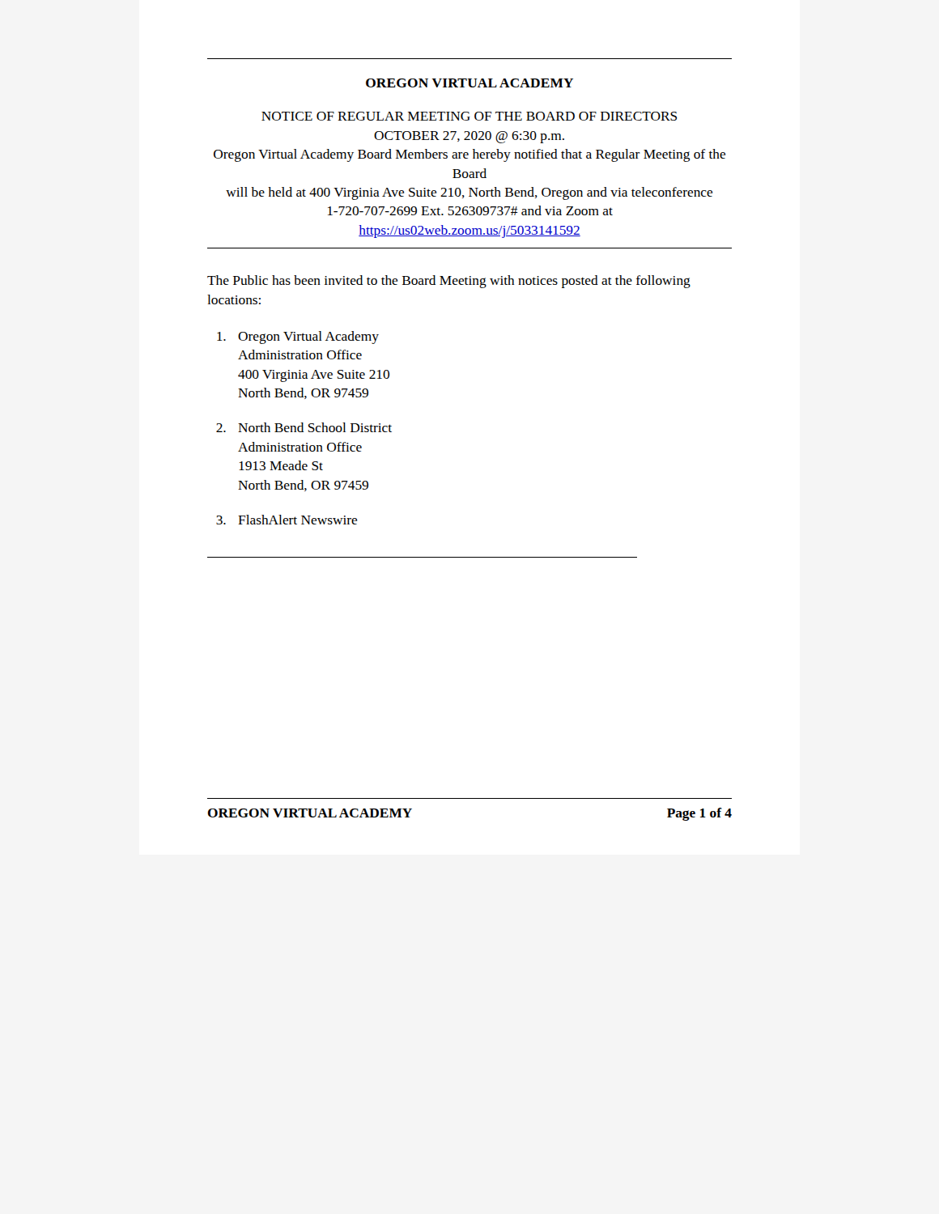OREGON VIRTUAL ACADEMY
NOTICE OF REGULAR MEETING OF THE BOARD OF DIRECTORS
OCTOBER 27, 2020 @ 6:30 p.m.
Oregon Virtual Academy Board Members are hereby notified that a Regular Meeting of the Board
will be held at 400 Virginia Ave Suite 210, North Bend, Oregon and via teleconference
1-720-707-2699 Ext. 526309737# and via Zoom at
https://us02web.zoom.us/j/5033141592
The Public has been invited to the Board Meeting with notices posted at the following locations:
Oregon Virtual Academy Administration Office 400 Virginia Ave Suite 210 North Bend, OR 97459
North Bend School District Administration Office 1913 Meade St North Bend, OR 97459
FlashAlert Newswire
OREGON VIRTUAL ACADEMY Page 1 of 4